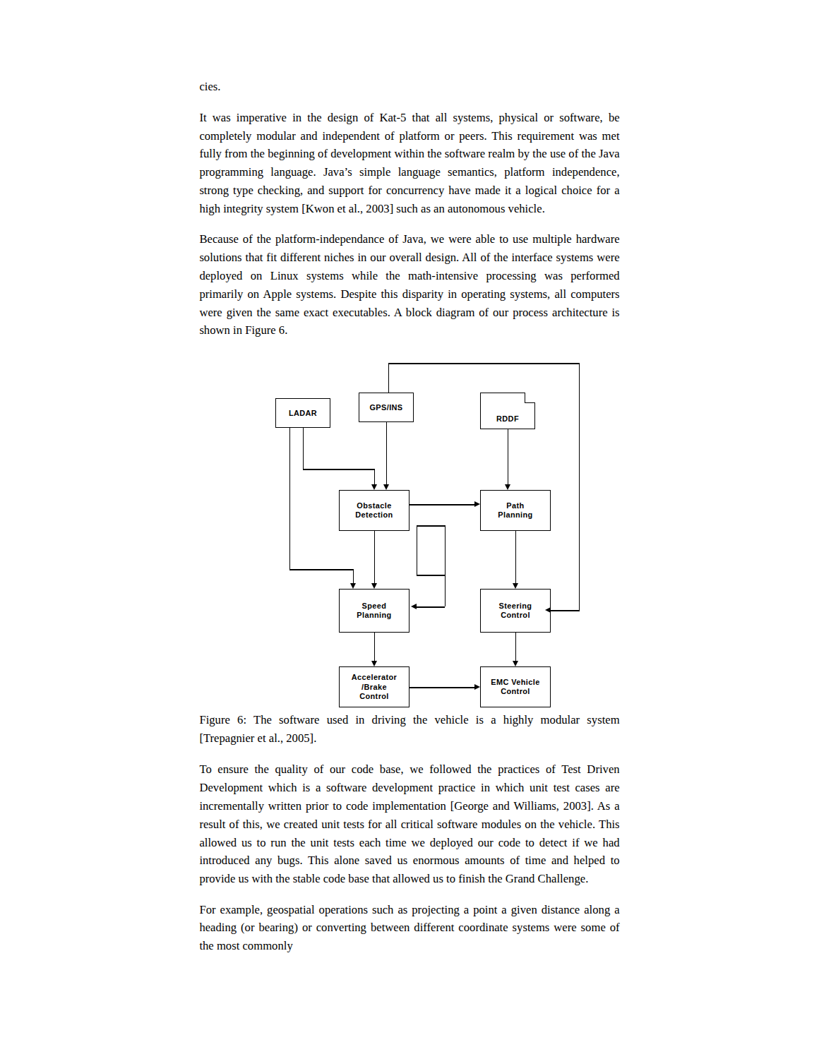cies.
It was imperative in the design of Kat-5 that all systems, physical or software, be completely modular and independent of platform or peers. This requirement was met fully from the beginning of development within the software realm by the use of the Java programming language. Java’s simple language semantics, platform independence, strong type checking, and support for concurrency have made it a logical choice for a high integrity system [Kwon et al., 2003] such as an autonomous vehicle.
Because of the platform-independance of Java, we were able to use multiple hardware solutions that fit different niches in our overall design. All of the interface systems were deployed on Linux systems while the math-intensive processing was performed primarily on Apple systems. Despite this disparity in operating systems, all computers were given the same exact executables. A block diagram of our process architecture is shown in Figure 6.
LADAR
GPS/INS
RDDF
Obstacle
Detection
Path
Planning
Speed
Planning
Steering
Control
Accelerator
/Brake
Control
EMC Vehicle
Control
Figure 6: The software used in driving the vehicle is a highly modular system [Trepagnier et al., 2005].
To ensure the quality of our code base, we followed the practices of Test Driven Development which is a software development practice in which unit test cases are incrementally written prior to code implementation [George and Williams, 2003]. As a result of this, we created unit tests for all critical software modules on the vehicle. This allowed us to run the unit tests each time we deployed our code to detect if we had introduced any bugs. This alone saved us enormous amounts of time and helped to provide us with the stable code base that allowed us to finish the Grand Challenge.
For example, geospatial operations such as projecting a point a given distance along a heading (or bearing) or converting between different coordinate systems were some of the most commonly